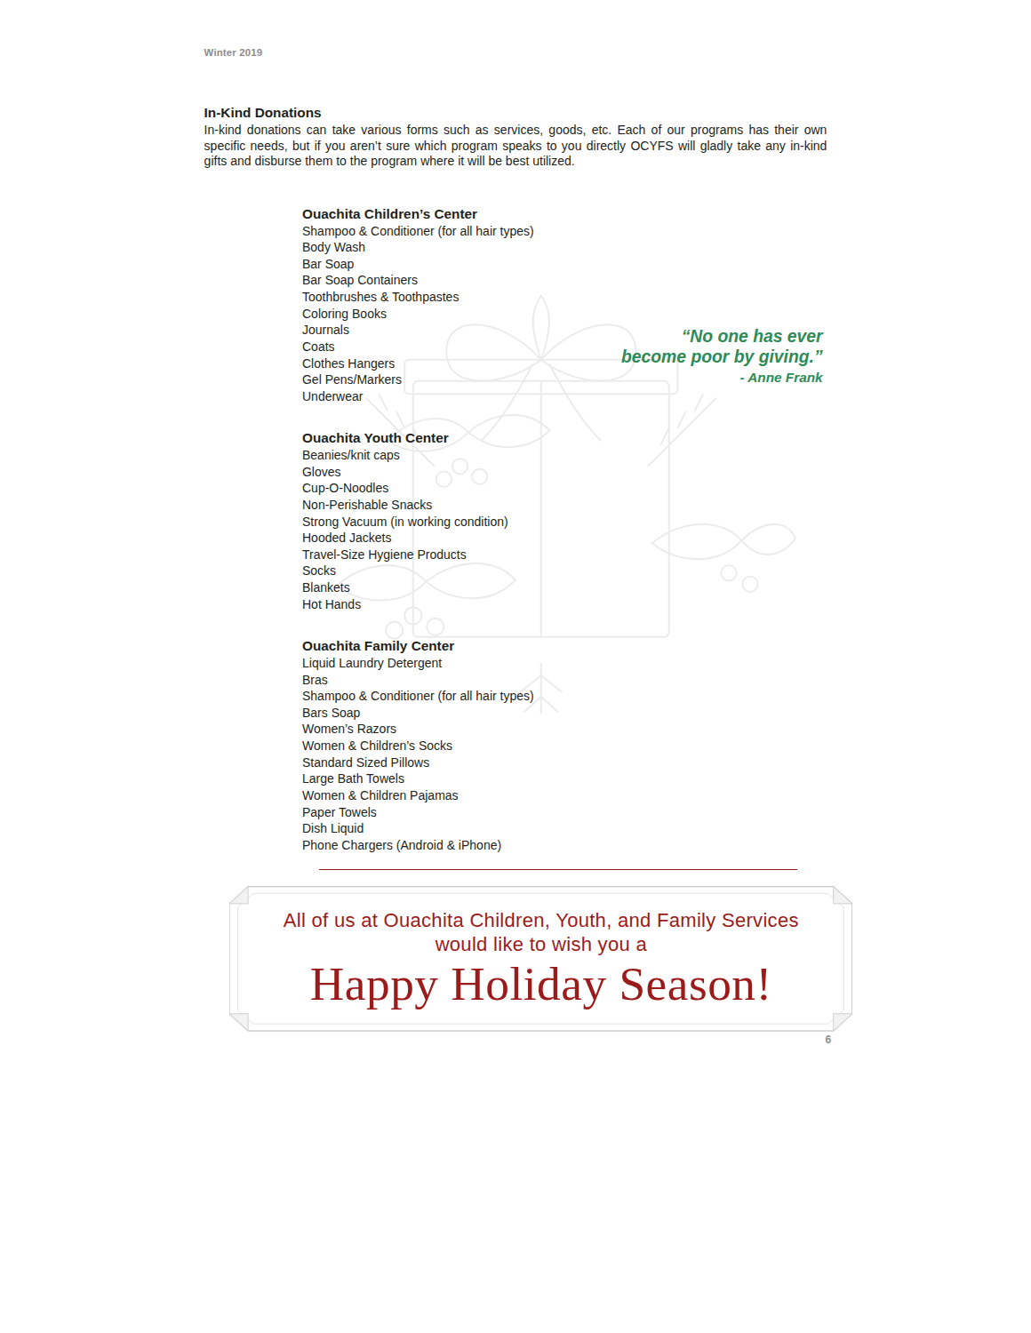Winter 2019
In-Kind Donations
In-kind donations can take various forms such as services, goods, etc. Each of our programs has their own specific needs, but if you aren’t sure which program speaks to you directly OCYFS will gladly take any in-kind gifts and disburse them to the program where it will be best utilized.
“No one has ever become poor by giving.” - Anne Frank
Ouachita Children’s Center
Shampoo & Conditioner (for all hair types)
Body Wash
Bar Soap
Bar Soap Containers
Toothbrushes & Toothpastes
Coloring Books
Journals
Coats
Clothes Hangers
Gel Pens/Markers
Underwear
Ouachita Youth Center
Beanies/knit caps
Gloves
Cup-O-Noodles
Non-Perishable Snacks
Strong Vacuum (in working condition)
Hooded Jackets
Travel-Size Hygiene Products
Socks
Blankets
Hot Hands
Ouachita Family Center
Liquid Laundry Detergent
Bras
Shampoo & Conditioner (for all hair types)
Bars Soap
Women’s Razors
Women & Children’s Socks
Standard Sized Pillows
Large Bath Towels
Women & Children Pajamas
Paper Towels
Dish Liquid
Phone Chargers (Android & iPhone)
All of us at Ouachita Children, Youth, and Family Services
would like to wish you a
Happy Holiday Season!
6